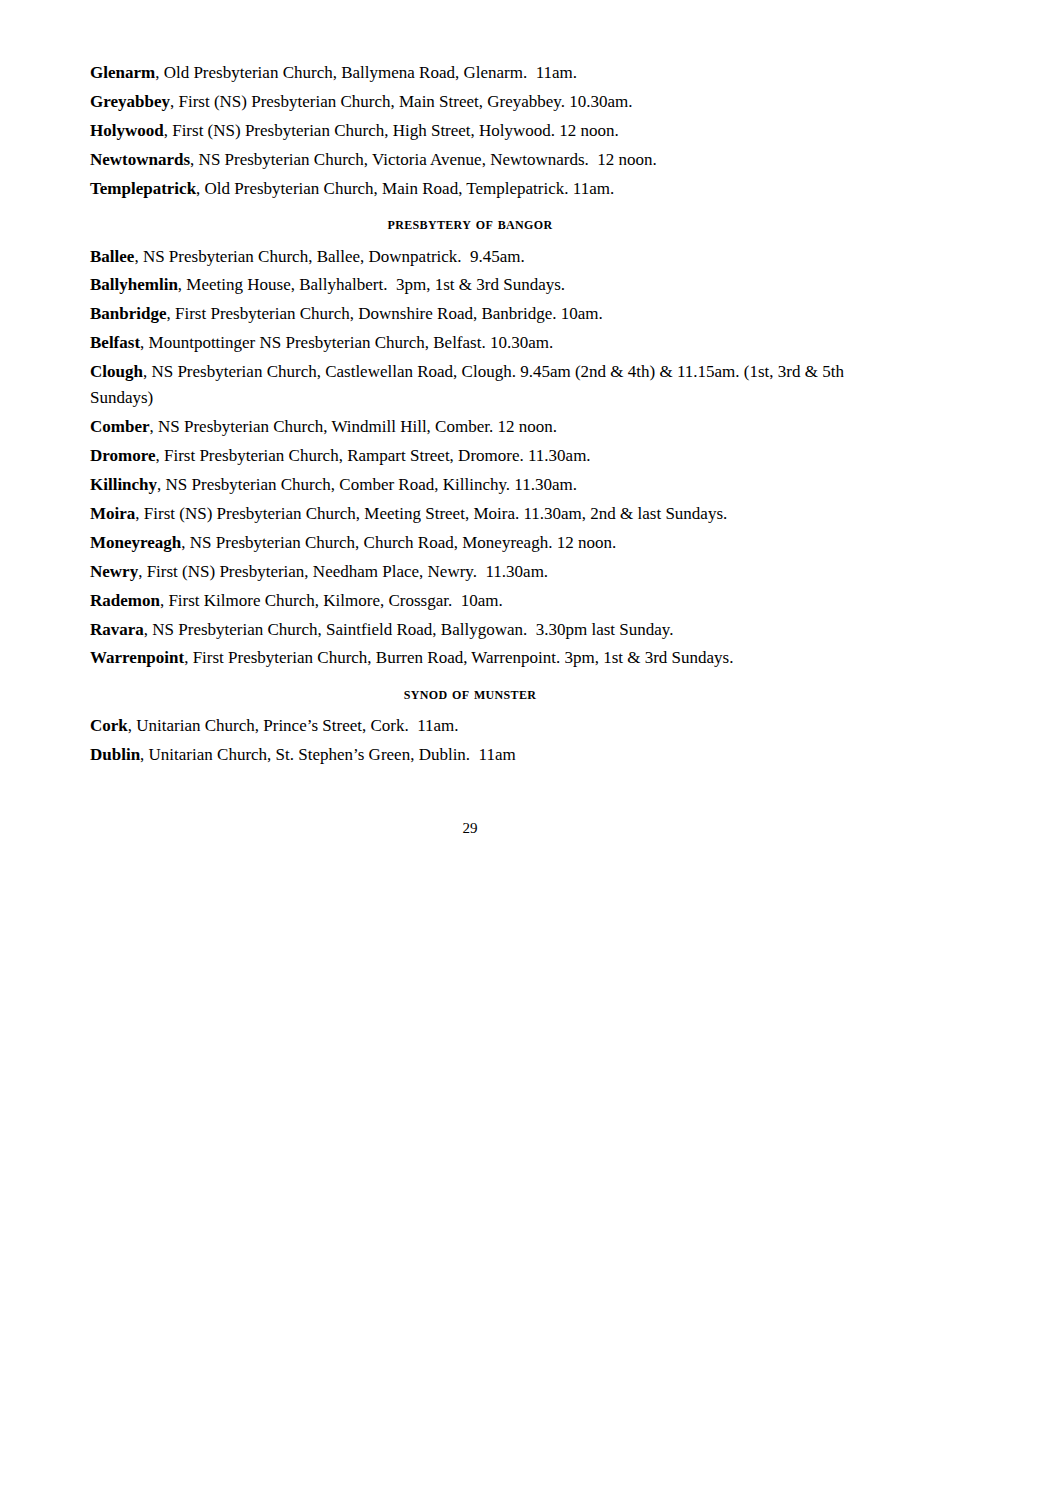Glenarm, Old Presbyterian Church, Ballymena Road, Glenarm. 11am.
Greyabbey, First (NS) Presbyterian Church, Main Street, Greyabbey. 10.30am.
Holywood, First (NS) Presbyterian Church, High Street, Holywood. 12 noon.
Newtownards, NS Presbyterian Church, Victoria Avenue, Newtownards. 12 noon.
Templepatrick, Old Presbyterian Church, Main Road, Templepatrick. 11am.
Presbytery of Bangor
Ballee, NS Presbyterian Church, Ballee, Downpatrick. 9.45am.
Ballyhemlin, Meeting House, Ballyhalbert. 3pm, 1st & 3rd Sundays.
Banbridge, First Presbyterian Church, Downshire Road, Banbridge. 10am.
Belfast, Mountpottinger NS Presbyterian Church, Belfast. 10.30am.
Clough, NS Presbyterian Church, Castlewellan Road, Clough. 9.45am (2nd & 4th) & 11.15am. (1st, 3rd & 5th Sundays)
Comber, NS Presbyterian Church, Windmill Hill, Comber. 12 noon.
Dromore, First Presbyterian Church, Rampart Street, Dromore. 11.30am.
Killinchy, NS Presbyterian Church, Comber Road, Killinchy. 11.30am.
Moira, First (NS) Presbyterian Church, Meeting Street, Moira. 11.30am, 2nd & last Sundays.
Moneyreagh, NS Presbyterian Church, Church Road, Moneyreagh. 12 noon.
Newry, First (NS) Presbyterian, Needham Place, Newry. 11.30am.
Rademon, First Kilmore Church, Kilmore, Crossgar. 10am.
Ravara, NS Presbyterian Church, Saintfield Road, Ballygowan. 3.30pm last Sunday.
Warrenpoint, First Presbyterian Church, Burren Road, Warrenpoint. 3pm, 1st & 3rd Sundays.
Synod of Munster
Cork, Unitarian Church, Prince’s Street, Cork. 11am.
Dublin, Unitarian Church, St. Stephen’s Green, Dublin. 11am
29